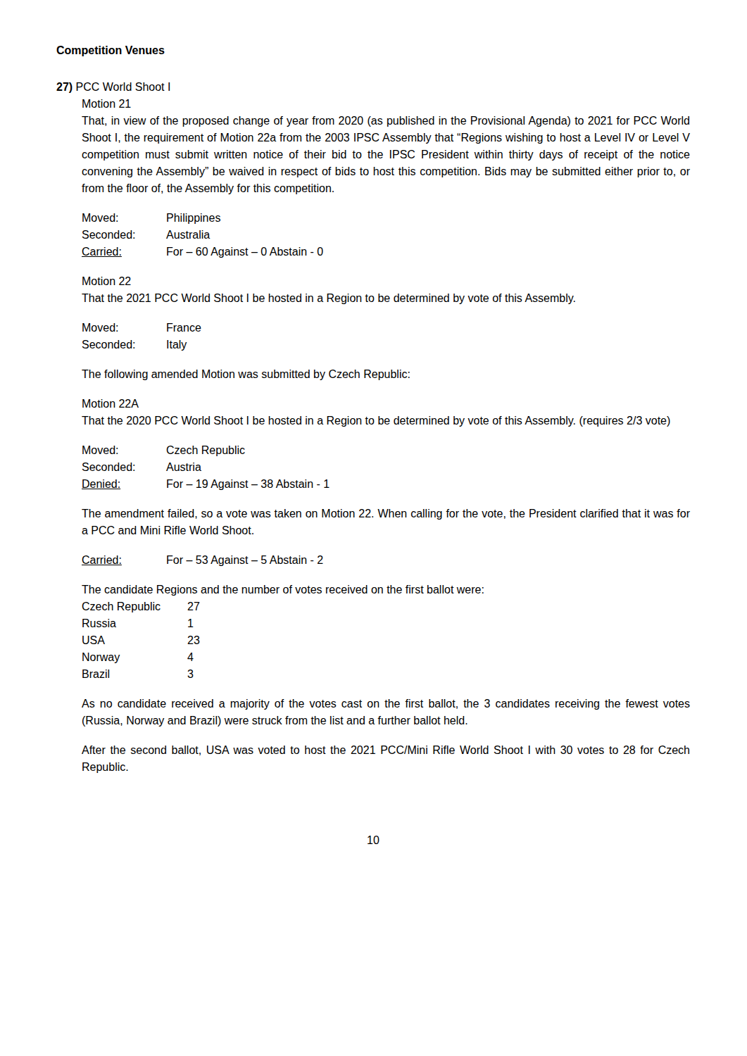Competition Venues
27) PCC World Shoot I
Motion 21
That, in view of the proposed change of year from 2020 (as published in the Provisional Agenda) to 2021 for PCC World Shoot I, the requirement of Motion 22a from the 2003 IPSC Assembly that “Regions wishing to host a Level IV or Level V competition must submit written notice of their bid to the IPSC President within thirty days of receipt of the notice convening the Assembly” be waived in respect of bids to host this competition. Bids may be submitted either prior to, or from the floor of, the Assembly for this competition.
| Moved: | Philippines |
| Seconded: | Australia |
| Carried: | For – 60 Against – 0 Abstain - 0 |
Motion 22
That the 2021 PCC World Shoot I be hosted in a Region to be determined by vote of this Assembly.
| Moved: | France |
| Seconded: | Italy |
The following amended Motion was submitted by Czech Republic:
Motion 22A
That the 2020 PCC World Shoot I be hosted in a Region to be determined by vote of this Assembly. (requires 2/3 vote)
| Moved: | Czech Republic |
| Seconded: | Austria |
| Denied: | For – 19 Against – 38 Abstain - 1 |
The amendment failed, so a vote was taken on Motion 22. When calling for the vote, the President clarified that it was for a PCC and Mini Rifle World Shoot.
| Carried: | For – 53 Against – 5 Abstain - 2 |
The candidate Regions and the number of votes received on the first ballot were:
| Czech Republic | 27 |
| Russia | 1 |
| USA | 23 |
| Norway | 4 |
| Brazil | 3 |
As no candidate received a majority of the votes cast on the first ballot, the 3 candidates receiving the fewest votes (Russia, Norway and Brazil) were struck from the list and a further ballot held.
After the second ballot, USA was voted to host the 2021 PCC/Mini Rifle World Shoot I with 30 votes to 28 for Czech Republic.
10